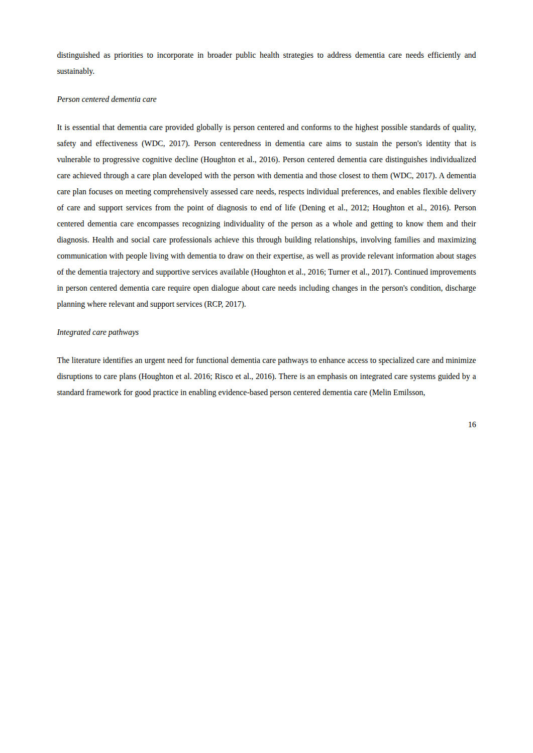distinguished as priorities to incorporate in broader public health strategies to address dementia care needs efficiently and sustainably.
Person centered dementia care
It is essential that dementia care provided globally is person centered and conforms to the highest possible standards of quality, safety and effectiveness (WDC, 2017). Person centeredness in dementia care aims to sustain the person's identity that is vulnerable to progressive cognitive decline (Houghton et al., 2016). Person centered dementia care distinguishes individualized care achieved through a care plan developed with the person with dementia and those closest to them (WDC, 2017). A dementia care plan focuses on meeting comprehensively assessed care needs, respects individual preferences, and enables flexible delivery of care and support services from the point of diagnosis to end of life (Dening et al., 2012; Houghton et al., 2016). Person centered dementia care encompasses recognizing individuality of the person as a whole and getting to know them and their diagnosis. Health and social care professionals achieve this through building relationships, involving families and maximizing communication with people living with dementia to draw on their expertise, as well as provide relevant information about stages of the dementia trajectory and supportive services available (Houghton et al., 2016; Turner et al., 2017). Continued improvements in person centered dementia care require open dialogue about care needs including changes in the person's condition, discharge planning where relevant and support services (RCP, 2017).
Integrated care pathways
The literature identifies an urgent need for functional dementia care pathways to enhance access to specialized care and minimize disruptions to care plans (Houghton et al. 2016; Risco et al., 2016). There is an emphasis on integrated care systems guided by a standard framework for good practice in enabling evidence-based person centered dementia care (Melin Emilsson,
16